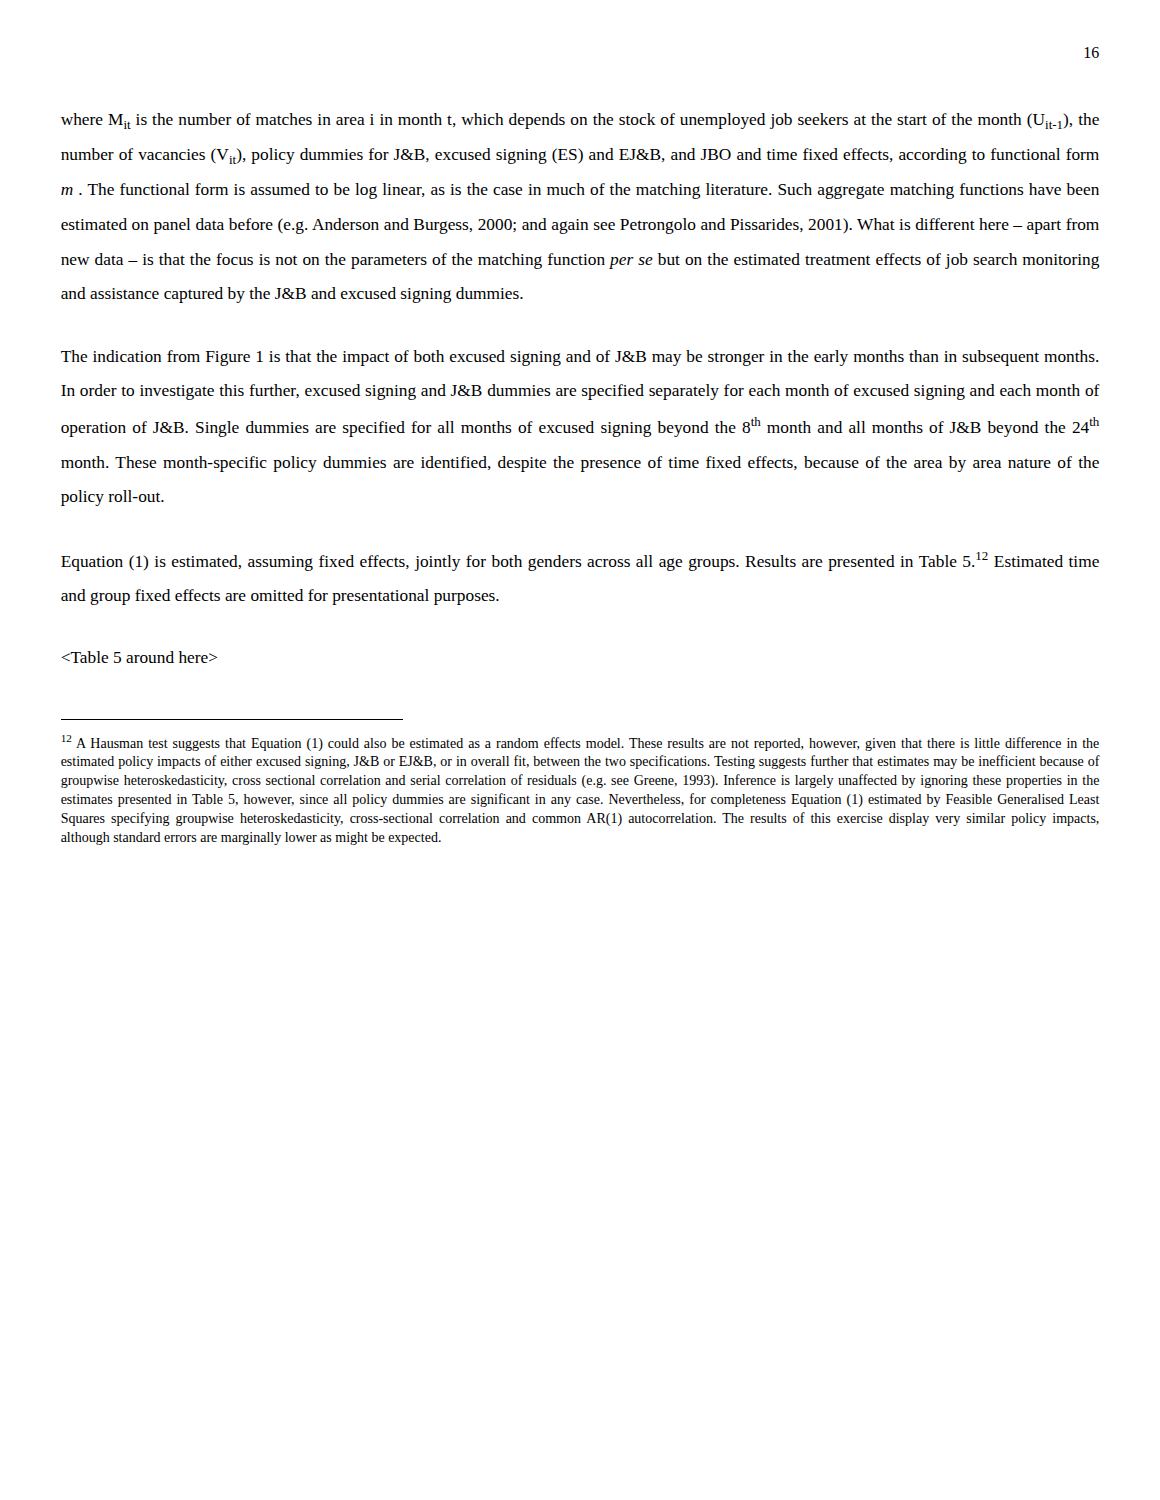16
where Mit is the number of matches in area i in month t, which depends on the stock of unemployed job seekers at the start of the month (Uit-1), the number of vacancies (Vit), policy dummies for J&B, excused signing (ES) and EJ&B, and JBO and time fixed effects, according to functional form m . The functional form is assumed to be log linear, as is the case in much of the matching literature. Such aggregate matching functions have been estimated on panel data before (e.g. Anderson and Burgess, 2000; and again see Petrongolo and Pissarides, 2001). What is different here – apart from new data – is that the focus is not on the parameters of the matching function per se but on the estimated treatment effects of job search monitoring and assistance captured by the J&B and excused signing dummies.
The indication from Figure 1 is that the impact of both excused signing and of J&B may be stronger in the early months than in subsequent months. In order to investigate this further, excused signing and J&B dummies are specified separately for each month of excused signing and each month of operation of J&B. Single dummies are specified for all months of excused signing beyond the 8th month and all months of J&B beyond the 24th month. These month-specific policy dummies are identified, despite the presence of time fixed effects, because of the area by area nature of the policy roll-out.
Equation (1) is estimated, assuming fixed effects, jointly for both genders across all age groups. Results are presented in Table 5.12 Estimated time and group fixed effects are omitted for presentational purposes.
<Table 5 around here>
12 A Hausman test suggests that Equation (1) could also be estimated as a random effects model. These results are not reported, however, given that there is little difference in the estimated policy impacts of either excused signing, J&B or EJ&B, or in overall fit, between the two specifications. Testing suggests further that estimates may be inefficient because of groupwise heteroskedasticity, cross sectional correlation and serial correlation of residuals (e.g. see Greene, 1993). Inference is largely unaffected by ignoring these properties in the estimates presented in Table 5, however, since all policy dummies are significant in any case. Nevertheless, for completeness Equation (1) estimated by Feasible Generalised Least Squares specifying groupwise heteroskedasticity, cross-sectional correlation and common AR(1) autocorrelation. The results of this exercise display very similar policy impacts, although standard errors are marginally lower as might be expected.